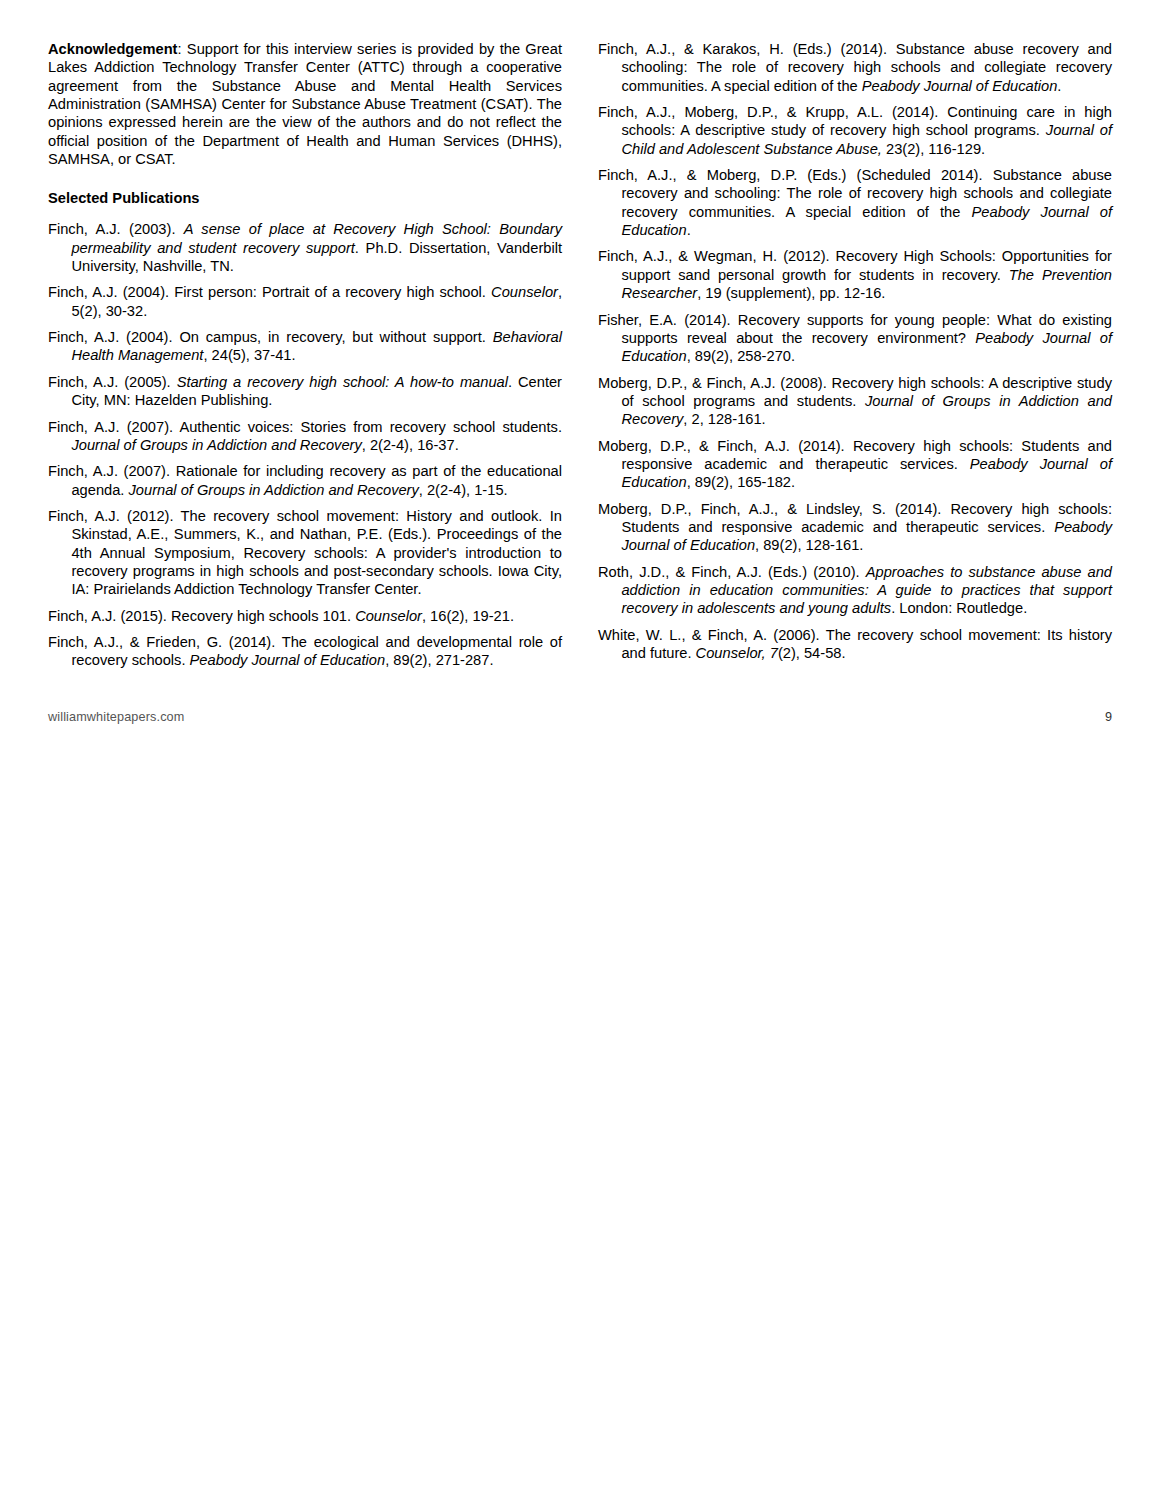Acknowledgement: Support for this interview series is provided by the Great Lakes Addiction Technology Transfer Center (ATTC) through a cooperative agreement from the Substance Abuse and Mental Health Services Administration (SAMHSA) Center for Substance Abuse Treatment (CSAT). The opinions expressed herein are the view of the authors and do not reflect the official position of the Department of Health and Human Services (DHHS), SAMHSA, or CSAT.
Selected Publications
Finch, A.J. (2003). A sense of place at Recovery High School: Boundary permeability and student recovery support. Ph.D. Dissertation, Vanderbilt University, Nashville, TN.
Finch, A.J. (2004). First person: Portrait of a recovery high school. Counselor, 5(2), 30-32.
Finch, A.J. (2004). On campus, in recovery, but without support. Behavioral Health Management, 24(5), 37-41.
Finch, A.J. (2005). Starting a recovery high school: A how-to manual. Center City, MN: Hazelden Publishing.
Finch, A.J. (2007). Authentic voices: Stories from recovery school students. Journal of Groups in Addiction and Recovery, 2(2-4), 16-37.
Finch, A.J. (2007). Rationale for including recovery as part of the educational agenda. Journal of Groups in Addiction and Recovery, 2(2-4), 1-15.
Finch, A.J. (2012). The recovery school movement: History and outlook. In Skinstad, A.E., Summers, K., and Nathan, P.E. (Eds.). Proceedings of the 4th Annual Symposium, Recovery schools: A provider's introduction to recovery programs in high schools and post-secondary schools. Iowa City, IA: Prairielands Addiction Technology Transfer Center.
Finch, A.J. (2015). Recovery high schools 101. Counselor, 16(2), 19-21.
Finch, A.J., & Frieden, G. (2014). The ecological and developmental role of recovery schools. Peabody Journal of Education, 89(2), 271-287.
Finch, A.J., & Karakos, H. (Eds.) (2014). Substance abuse recovery and schooling: The role of recovery high schools and collegiate recovery communities. A special edition of the Peabody Journal of Education.
Finch, A.J., Moberg, D.P., & Krupp, A.L. (2014). Continuing care in high schools: A descriptive study of recovery high school programs. Journal of Child and Adolescent Substance Abuse, 23(2), 116-129.
Finch, A.J., & Moberg, D.P. (Eds.) (Scheduled 2014). Substance abuse recovery and schooling: The role of recovery high schools and collegiate recovery communities. A special edition of the Peabody Journal of Education.
Finch, A.J., & Wegman, H. (2012). Recovery High Schools: Opportunities for support sand personal growth for students in recovery. The Prevention Researcher, 19 (supplement), pp. 12-16.
Fisher, E.A. (2014). Recovery supports for young people: What do existing supports reveal about the recovery environment? Peabody Journal of Education, 89(2), 258-270.
Moberg, D.P., & Finch, A.J. (2008). Recovery high schools: A descriptive study of school programs and students. Journal of Groups in Addiction and Recovery, 2, 128-161.
Moberg, D.P., & Finch, A.J. (2014). Recovery high schools: Students and responsive academic and therapeutic services. Peabody Journal of Education, 89(2), 165-182.
Moberg, D.P., Finch, A.J., & Lindsley, S. (2014). Recovery high schools: Students and responsive academic and therapeutic services. Peabody Journal of Education, 89(2), 128-161.
Roth, J.D., & Finch, A.J. (Eds.) (2010). Approaches to substance abuse and addiction in education communities: A guide to practices that support recovery in adolescents and young adults. London: Routledge.
White, W. L., & Finch, A. (2006). The recovery school movement: Its history and future. Counselor, 7(2), 54-58.
williamwhitepapers.com 9